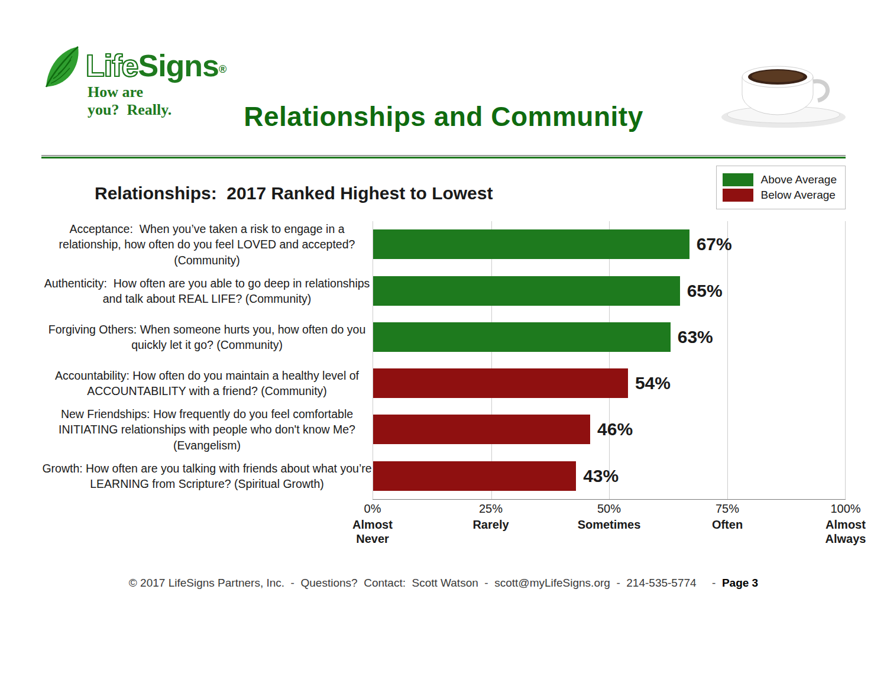Life Signs®
How are you? Really.
Relationships and Community
Relationships: 2017 Ranked Highest to Lowest
Above Average
Below Average
| Acceptance: When you’ve taken a risk to engage in a relationship, how often do you feel LOVED and accepted? (Community) | 67% |
| Authenticity: How often are you able to go deep in relationships and talk about REAL LIFE? (Community) | 65% |
| Forgiving Others: When someone hurts you, how often do you quickly let it go? (Community) | 63% |
| Accountability: How often do you maintain a healthy level of ACCOUNTABILITY with a friend? (Community) | 54% |
| New Friendships: How frequently do you feel comfortable INITIATING relationships with people who don't know Me? (Evangelism) | 46% |
| Growth: How often are you talking with friends about what you’re LEARNING from Scripture? (Spiritual Growth) | 43% |
| | 0% 25% 50% 75% 100% Almost Never Rarely Sometimes Often Almost Always |
© 2017 LifeSigns Partners, Inc. - Questions? Contact: Scott Watson - scott@myLifeSigns.org - 214-535-5774 - Page 3